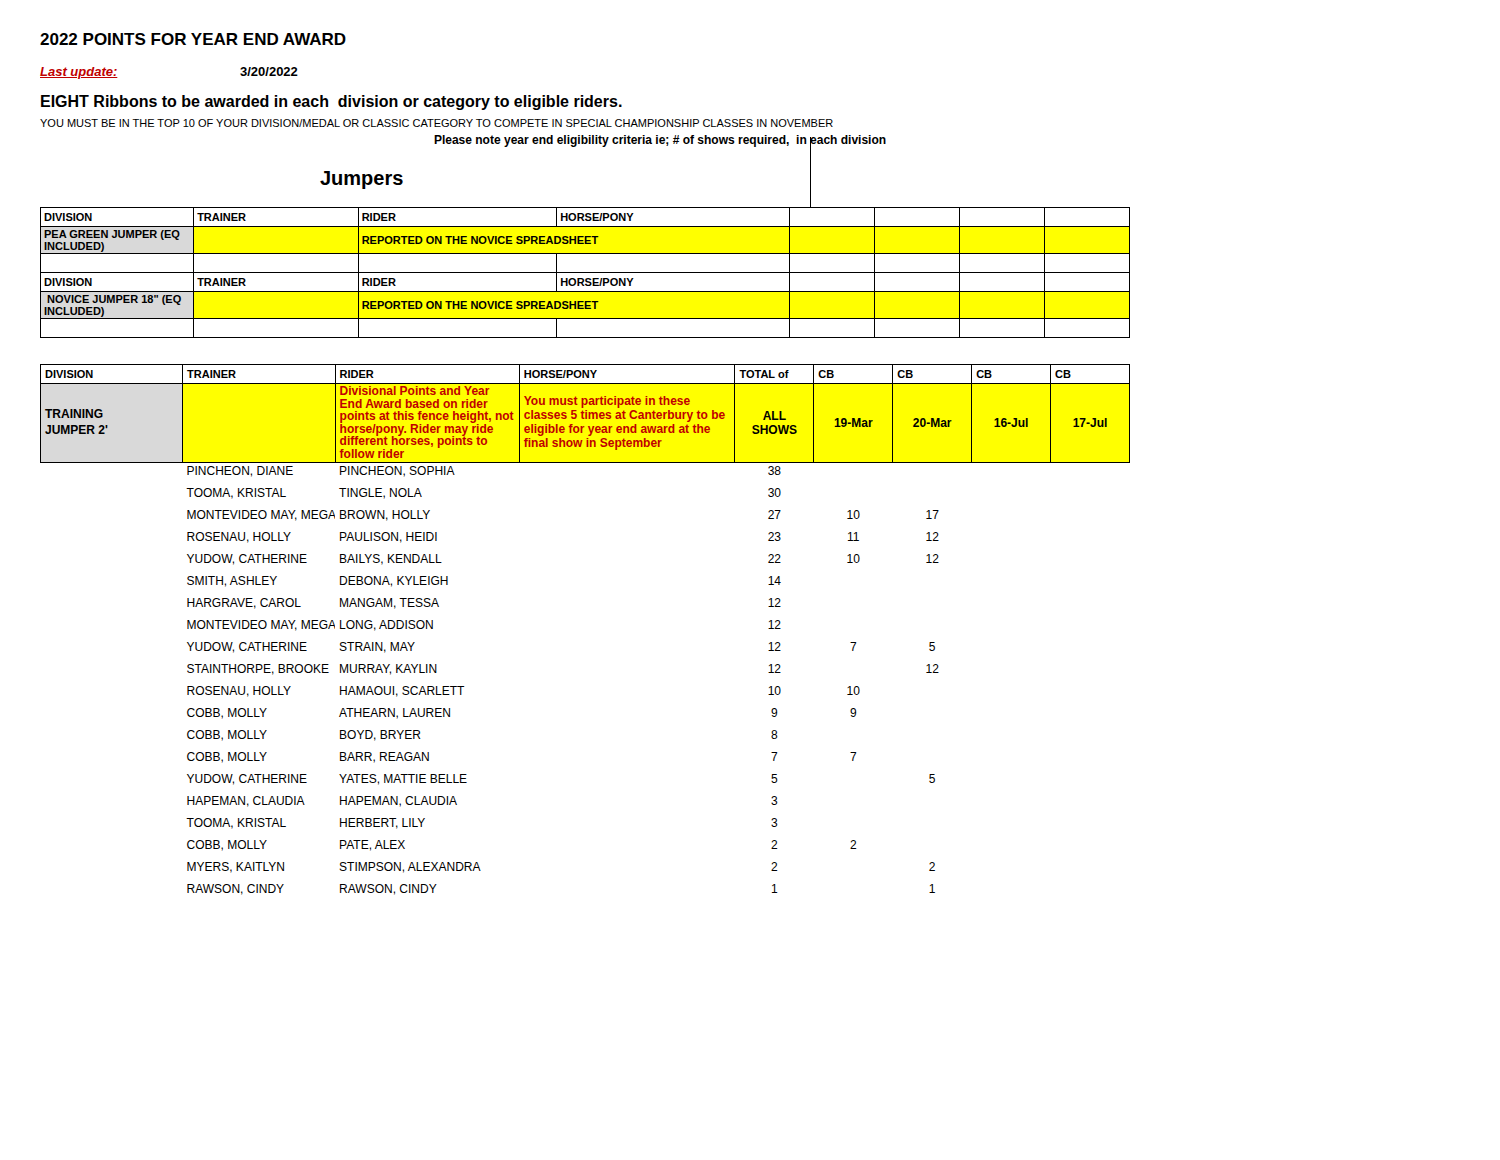2022 POINTS FOR YEAR END AWARD
Last update: 3/20/2022
EIGHT Ribbons to be awarded in each division or category to eligible riders.
YOU MUST BE IN THE TOP 10 OF YOUR DIVISION/MEDAL OR CLASSIC CATEGORY TO COMPETE IN SPECIAL CHAMPIONSHIP CLASSES IN NOVEMBER
Please note year end eligibility criteria ie; # of shows required, in each division
Jumpers
| DIVISION | TRAINER | RIDER | HORSE/PONY | | | | |
| PEA GREEN JUMPER (EQ INCLUDED) | | REPORTED ON THE NOVICE SPREADSHEET | | | | |
| DIVISION | TRAINER | RIDER | HORSE/PONY | | | | |
| NOVICE JUMPER 18" (EQ INCLUDED) | | REPORTED ON THE NOVICE SPREADSHEET | | | | |
| DIVISION | TRAINER | RIDER | HORSE/PONY | TOTAL of | CB | CB | CB | CB |
| TRAINING JUMPER 2' | | Divisional Points and Year End Award based on rider points at this fence height, not horse/pony. Rider may ride different horses, points to follow rider | You must participate in these classes 5 times at Canterbury to be eligible for year end award at the final show in September | ALL SHOWS | 19-Mar | 20-Mar | 16-Jul | 17-Jul |
| | PINCHEON, DIANE | PINCHEON, SOPHIA | | 38 | | | | |
| | TOOMA, KRISTAL | TINGLE, NOLA | | 30 | | | | |
| | MONTEVIDEO MAY, MEGAN | BROWN, HOLLY | | 27 | 10 | 17 | | |
| | ROSENAU, HOLLY | PAULISON, HEIDI | | 23 | 11 | 12 | | |
| | YUDOW, CATHERINE | BAILYS, KENDALL | | 22 | 10 | 12 | | |
| | SMITH, ASHLEY | DEBONA, KYLEIGH | | 14 | | | | |
| | HARGRAVE, CAROL | MANGAM, TESSA | | 12 | | | | |
| | MONTEVIDEO MAY, MEGAN | LONG, ADDISON | | 12 | | | | |
| | YUDOW, CATHERINE | STRAIN, MAY | | 12 | 7 | 5 | | |
| | STAINTHORPE, BROOKE | MURRAY, KAYLIN | | 12 | | 12 | | |
| | ROSENAU, HOLLY | HAMAOUI, SCARLETT | | 10 | 10 | | | |
| | COBB, MOLLY | ATHEARN, LAUREN | | 9 | 9 | | | |
| | COBB, MOLLY | BOYD, BRYER | | 8 | | | | |
| | COBB, MOLLY | BARR, REAGAN | | 7 | 7 | | | |
| | YUDOW, CATHERINE | YATES, MATTIE BELLE | | 5 | | 5 | | |
| | HAPEMAN, CLAUDIA | HAPEMAN, CLAUDIA | | 3 | | | | |
| | TOOMA, KRISTAL | HERBERT, LILY | | 3 | | | | |
| | COBB, MOLLY | PATE, ALEX | | 2 | 2 | | | |
| | MYERS, KAITLYN | STIMPSON, ALEXANDRA | | 2 | | 2 | | |
| | RAWSON, CINDY | RAWSON, CINDY | | 1 | | 1 | | |